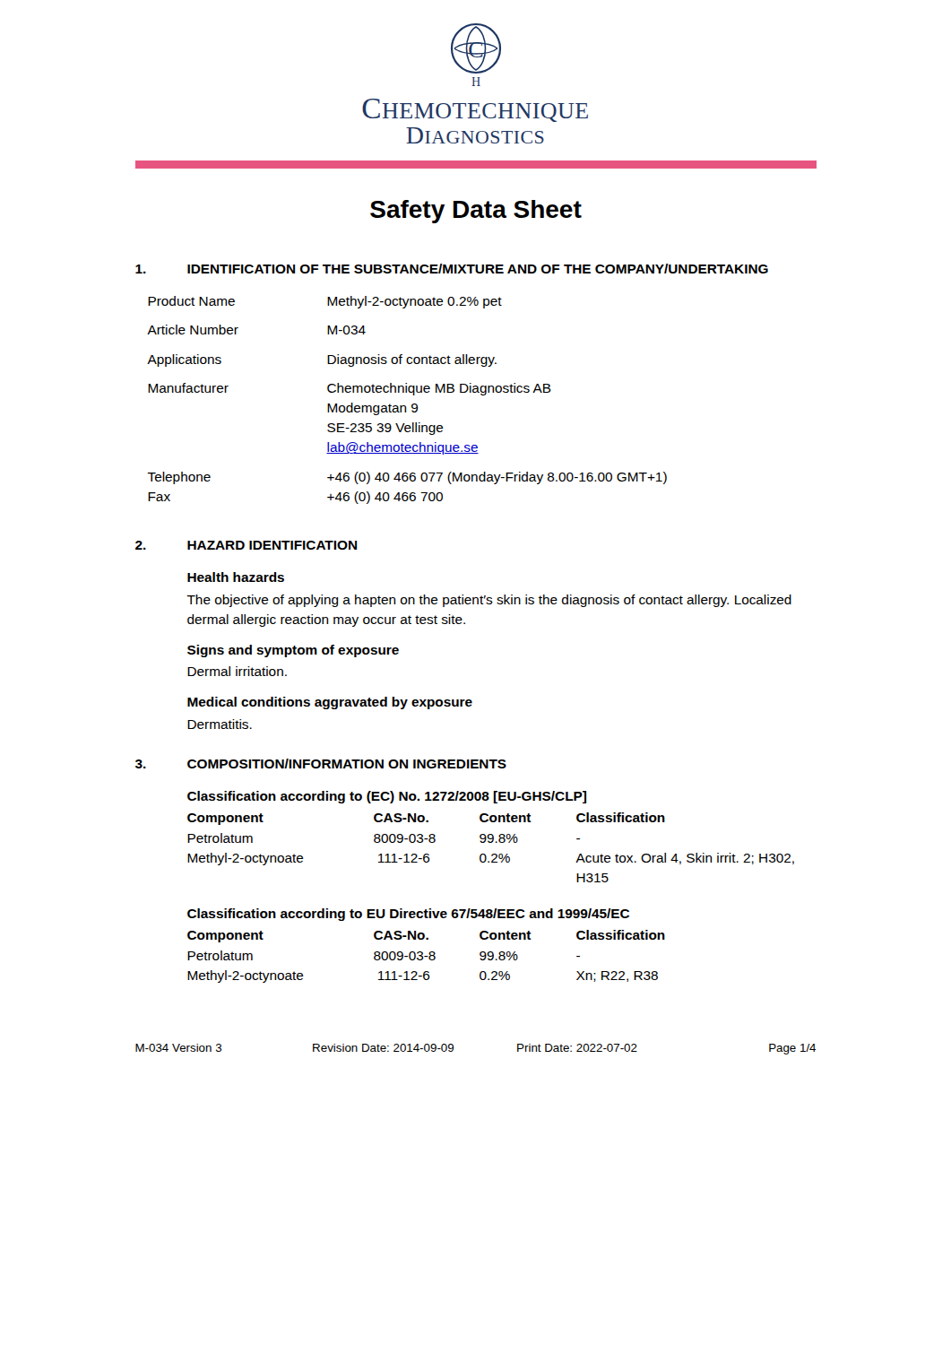C H
CHEMOTECHNIQUE
DIAGNOSTICS
Safety Data Sheet
1. IDENTIFICATION OF THE SUBSTANCE/MIXTURE AND OF THE COMPANY/UNDERTAKING
| Product Name | Methyl-2-octynoate 0.2% pet |
| Article Number | M-034 |
| Applications | Diagnosis of contact allergy. |
| Manufacturer | Chemotechnique MB Diagnostics AB Modemgatan 9 SE-235 39 Vellinge lab@chemotechnique.se |
| Telephone | +46 (0) 40 466 077 (Monday-Friday 8.00-16.00 GMT+1) |
| Fax | +46 (0) 40 466 700 |
2. HAZARD IDENTIFICATION
Health hazards
The objective of applying a hapten on the patient′s skin is the diagnosis of contact allergy. Localized dermal allergic reaction may occur at test site.
Signs and symptom of exposure
Dermal irritation.
Medical conditions aggravated by exposure
Dermatitis.
3. COMPOSITION/INFORMATION ON INGREDIENTS
Classification according to (EC) No. 1272/2008 [EU-GHS/CLP]
| Component | CAS-No. | Content | Classification |
| --- | --- | --- | --- |
| Petrolatum | 8009-03-8 | 99.8% | - |
| Methyl-2-octynoate | 111-12-6 | 0.2% | Acute tox. Oral 4, Skin irrit. 2; H302, H315 |
Classification according to EU Directive 67/548/EEC and 1999/45/EC
| Component | CAS-No. | Content | Classification |
| --- | --- | --- | --- |
| Petrolatum | 8009-03-8 | 99.8% | - |
| Methyl-2-octynoate | 111-12-6 | 0.2% | Xn; R22, R38 |
M-034 Version 3
Revision Date: 2014-09-09
Print Date: 2022-07-02
Page 1/4